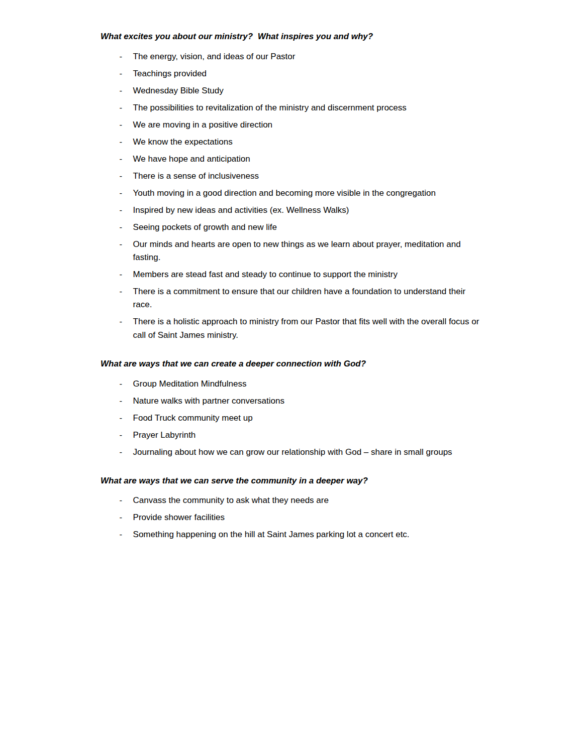What excites you about our ministry? What inspires you and why?
The energy, vision, and ideas of our Pastor
Teachings provided
Wednesday Bible Study
The possibilities to revitalization of the ministry and discernment process
We are moving in a positive direction
We know the expectations
We have hope and anticipation
There is a sense of inclusiveness
Youth moving in a good direction and becoming more visible in the congregation
Inspired by new ideas and activities (ex. Wellness Walks)
Seeing pockets of growth and new life
Our minds and hearts are open to new things as we learn about prayer, meditation and fasting.
Members are stead fast and steady to continue to support the ministry
There is a commitment to ensure that our children have a foundation to understand their race.
There is a holistic approach to ministry from our Pastor that fits well with the overall focus or call of Saint James ministry.
What are ways that we can create a deeper connection with God?
Group Meditation Mindfulness
Nature walks with partner conversations
Food Truck community meet up
Prayer Labyrinth
Journaling about how we can grow our relationship with God – share in small groups
What are ways that we can serve the community in a deeper way?
Canvass the community to ask what they needs are
Provide shower facilities
Something happening on the hill at Saint James parking lot a concert etc.